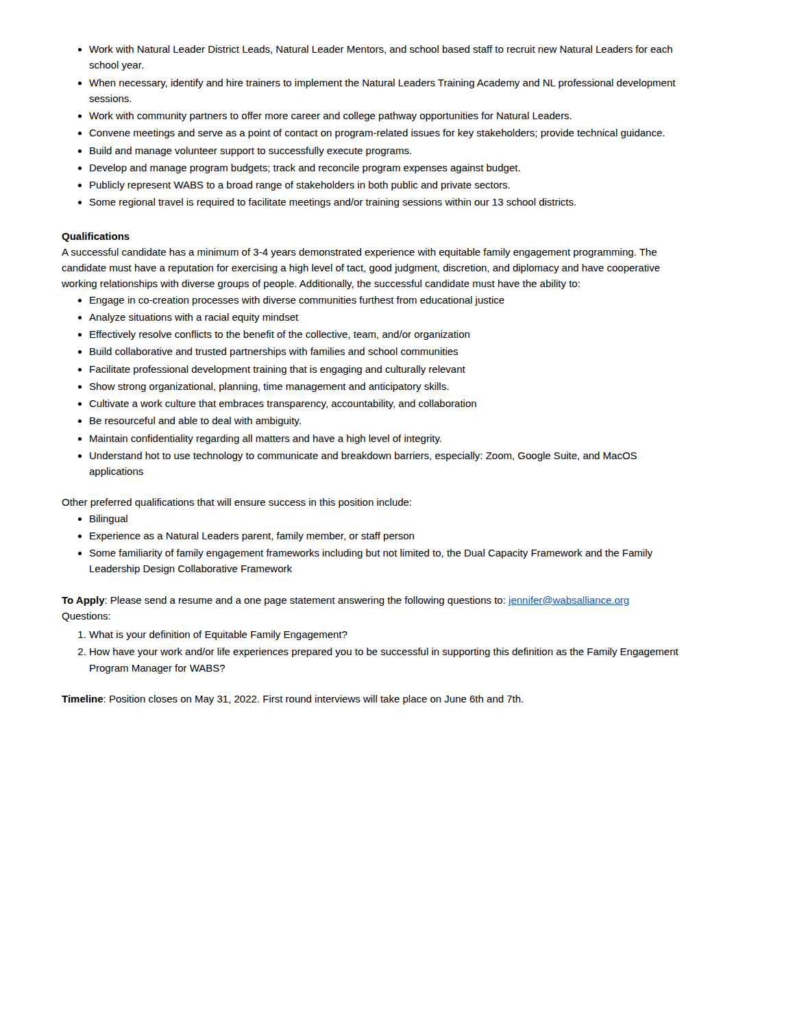Work with Natural Leader District Leads, Natural Leader Mentors, and school based staff to recruit new Natural Leaders for each school year.
When necessary, identify and hire trainers to implement the Natural Leaders Training Academy and NL professional development sessions.
Work with community partners to offer more career and college pathway opportunities for Natural Leaders.
Convene meetings and serve as a point of contact on program-related issues for key stakeholders; provide technical guidance.
Build and manage volunteer support to successfully execute programs.
Develop and manage program budgets; track and reconcile program expenses against budget.
Publicly represent WABS to a broad range of stakeholders in both public and private sectors.
Some regional travel is required to facilitate meetings and/or training sessions within our 13 school districts.
Qualifications
A successful candidate has a minimum of 3-4 years demonstrated experience with equitable family engagement programming. The candidate must have a reputation for exercising a high level of tact, good judgment, discretion, and diplomacy and have cooperative working relationships with diverse groups of people. Additionally, the successful candidate must have the ability to:
Engage in co-creation processes with diverse communities furthest from educational justice
Analyze situations with a racial equity mindset
Effectively resolve conflicts to the benefit of the collective, team, and/or organization
Build collaborative and trusted partnerships with families and school communities
Facilitate professional development training that is engaging and culturally relevant
Show strong organizational, planning, time management and anticipatory skills.
Cultivate a work culture that embraces transparency, accountability, and collaboration
Be resourceful and able to deal with ambiguity.
Maintain confidentiality regarding all matters and have a high level of integrity.
Understand hot to use technology to communicate and breakdown barriers, especially: Zoom, Google Suite, and MacOS applications
Other preferred qualifications that will ensure success in this position include:
Bilingual
Experience as a Natural Leaders parent, family member, or staff person
Some familiarity of family engagement frameworks including but not limited to, the Dual Capacity Framework and the Family Leadership Design Collaborative Framework
To Apply: Please send a resume and a one page statement answering the following questions to: jennifer@wabsalliance.org
Questions:
What is your definition of Equitable Family Engagement?
How have your work and/or life experiences prepared you to be successful in supporting this definition as the Family Engagement Program Manager for WABS?
Timeline: Position closes on May 31, 2022. First round interviews will take place on June 6th and 7th.